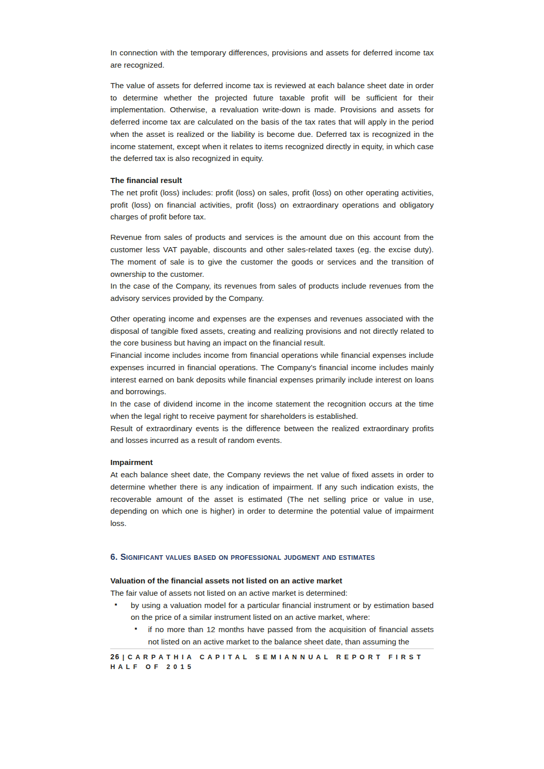In connection with the temporary differences, provisions and assets for deferred income tax are recognized.
The value of assets for deferred income tax is reviewed at each balance sheet date in order to determine whether the projected future taxable profit will be sufficient for their implementation. Otherwise, a revaluation write-down is made. Provisions and assets for deferred income tax are calculated on the basis of the tax rates that will apply in the period when the asset is realized or the liability is become due. Deferred tax is recognized in the income statement, except when it relates to items recognized directly in equity, in which case the deferred tax is also recognized in equity.
The financial result
The net profit (loss) includes: profit (loss) on sales, profit (loss) on other operating activities, profit (loss) on financial activities, profit (loss) on extraordinary operations and obligatory charges of profit before tax.
Revenue from sales of products and services is the amount due on this account from the customer less VAT payable, discounts and other sales-related taxes (eg. the excise duty). The moment of sale is to give the customer the goods or services and the transition of ownership to the customer.
In the case of the Company, its revenues from sales of products include revenues from the advisory services provided by the Company.
Other operating income and expenses are the expenses and revenues associated with the disposal of tangible fixed assets, creating and realizing provisions and not directly related to the core business but having an impact on the financial result.
Financial income includes income from financial operations while financial expenses include expenses incurred in financial operations. The Company’s financial income includes mainly interest earned on bank deposits while financial expenses primarily include interest on loans and borrowings.
In the case of dividend income in the income statement the recognition occurs at the time when the legal right to receive payment for shareholders is established.
Result of extraordinary events is the difference between the realized extraordinary profits and losses incurred as a result of random events.
Impairment
At each balance sheet date, the Company reviews the net value of fixed assets in order to determine whether there is any indication of impairment. If any such indication exists, the recoverable amount of the asset is estimated (The net selling price or value in use, depending on which one is higher) in order to determine the potential value of impairment loss.
6. Significant values based on professional judgment and estimates
Valuation of the financial assets not listed on an active market
The fair value of assets not listed on an active market is determined:
by using a valuation model for a particular financial instrument or by estimation based on the price of a similar instrument listed on an active market, where:
if no more than 12 months have passed from the acquisition of financial assets not listed on an active market to the balance sheet date, than assuming the
26 | C A R P A T H I A C A P I T A L S E M I A N N U A L R E P O R T F I R S T H A L F O F 2 0 1 5